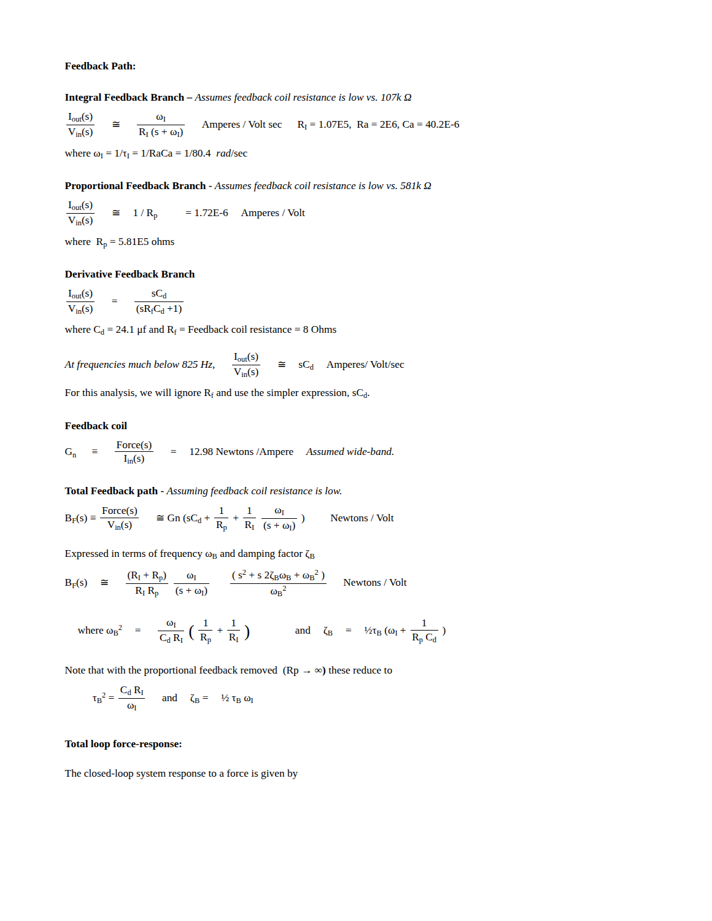Feedback Path:
Integral Feedback Branch – Assumes feedback coil resistance is low vs. 107k Ω
Iout(s) Vin(s) ≅ ωI RI (s + ωI) Amperes / Volt sec RI = 1.07E5, Ra = 2E6, Ca = 40.2E-6
where ωI = 1/τI = 1/RaCa = 1/80.4 rad/sec
Proportional Feedback Branch - Assumes feedback coil resistance is low vs. 581k Ω
Iout(s) Vin(s) ≅ 1 / Rp = 1.72E-6 Amperes / Volt
where Rp = 5.81E5 ohms
Derivative Feedback Branch
Iout(s) Vin(s) = sCd (sRfCd +1)
where Cd = 24.1 μf and Rf = Feedback coil resistance = 8 Ohms
At frequencies much below 825 Hz, Iout(s) Vin(s) ≅ sCd Amperes/ Volt/sec
For this analysis, we will ignore Rf and use the simpler expression, sCd.
Feedback coil
Gn ≡ Force(s) Iin(s) = 12.98 Newtons /Ampere Assumed wide-band.
Total Feedback path - Assuming feedback coil resistance is low.
BF(s) ≡ Force(s) Vin(s) ≅ Gn (sCd + 1 Rp + 1 RI ωI (s + ωI) ) Newtons / Volt
Expressed in terms of frequency ωB and damping factor ζB
BF(s) ≅ (RI + Rp) RI Rp ωI (s + ωI) ( s2 + s 2ζBωB + ωB2 ) ωB2 Newtons / Volt
where ωB2 = ωI Cd RI ( 1 Rp + 1 RI ) and ζB = ½τB (ωI + 1 Rp Cd )
Note that with the proportional feedback removed (Rp → ∞) these reduce to
τB2 = Cd RI ωI and ζB = ½ τB ωI
Total loop force-response:
The closed-loop system response to a force is given by